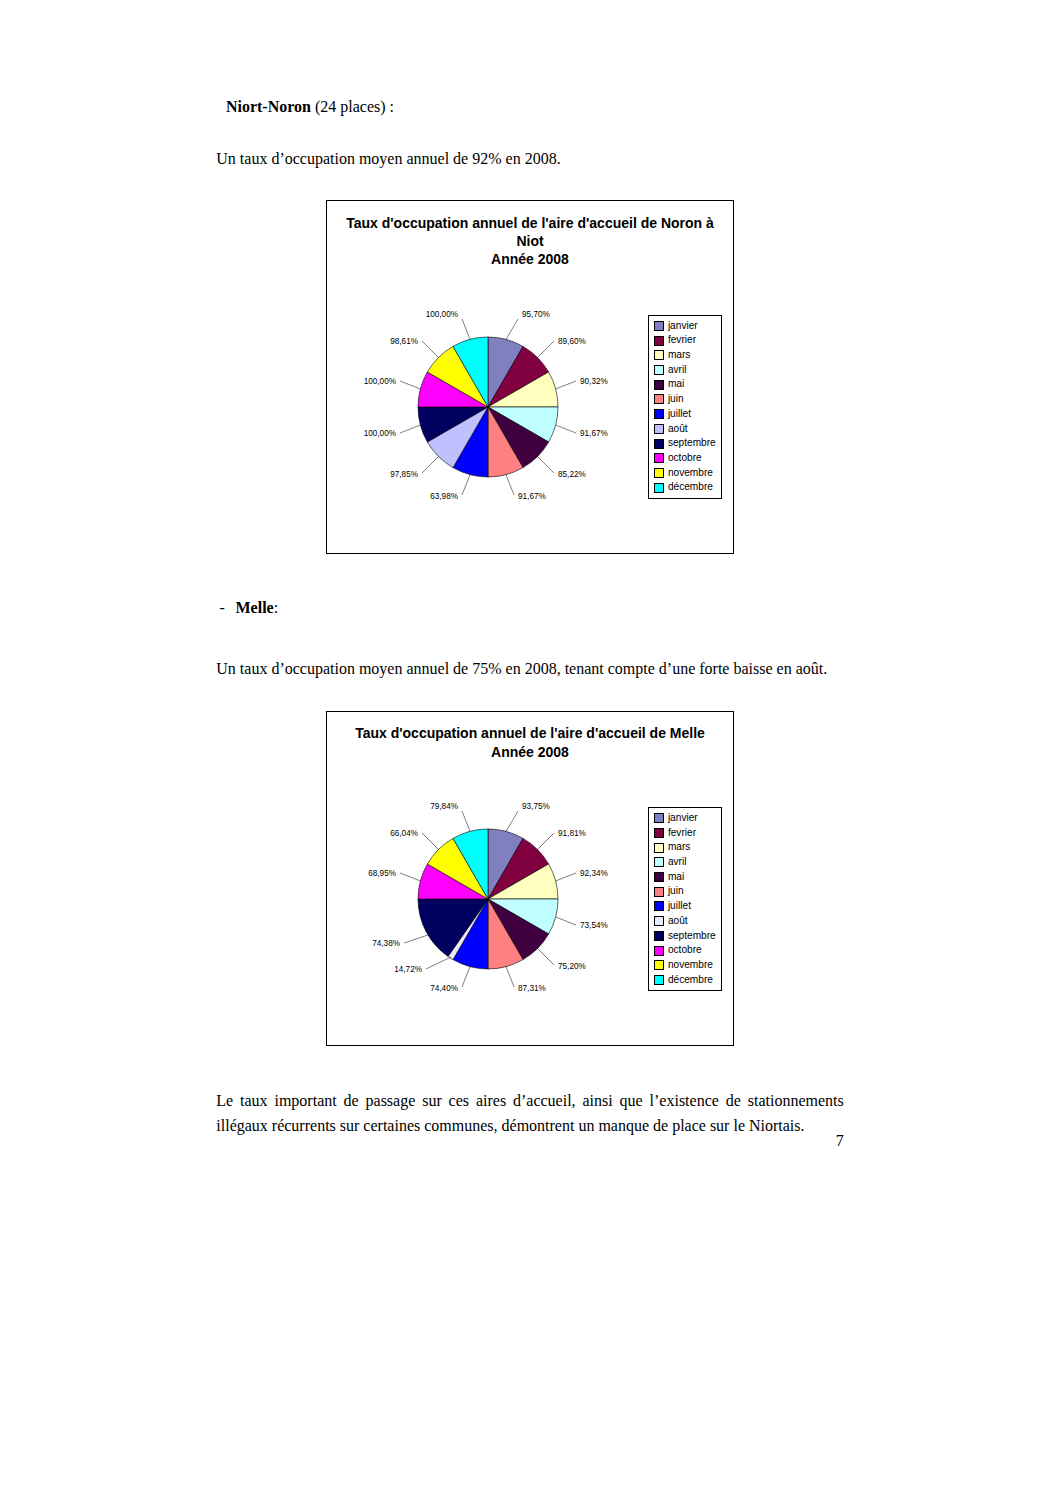Niort-Noron (24 places) :
Un taux d’occupation moyen annuel de 92% en 2008.
Taux d'occupation annuel de l'aire d'accueil de Noron à Niot
Année 2008
95,70% 89,60% 90,32% 91,67% 85,22% 91,67% 63,98% 97,85% 100,00% 100,00% 98,61% 100,00%
janvier
fevrier
mars
avril
mai
juin
juillet
août
septembre
octobre
novembre
décembre
Melle:
Un taux d’occupation moyen annuel de 75% en 2008, tenant compte d’une forte baisse en août.
Taux d'occupation annuel de l'aire d'accueil de Melle
Année 2008
93,75% 91,81% 92,34% 73,54% 75,20% 87,31% 74,40% 14,72% 74,38% 68,95% 66,04% 79,84%
janvier
fevrier
mars
avril
mai
juin
juillet
août
septembre
octobre
novembre
décembre
Le taux important de passage sur ces aires d’accueil, ainsi que l’existence de stationnements illégaux récurrents sur certaines communes, démontrent un manque de place sur le Niortais.
7